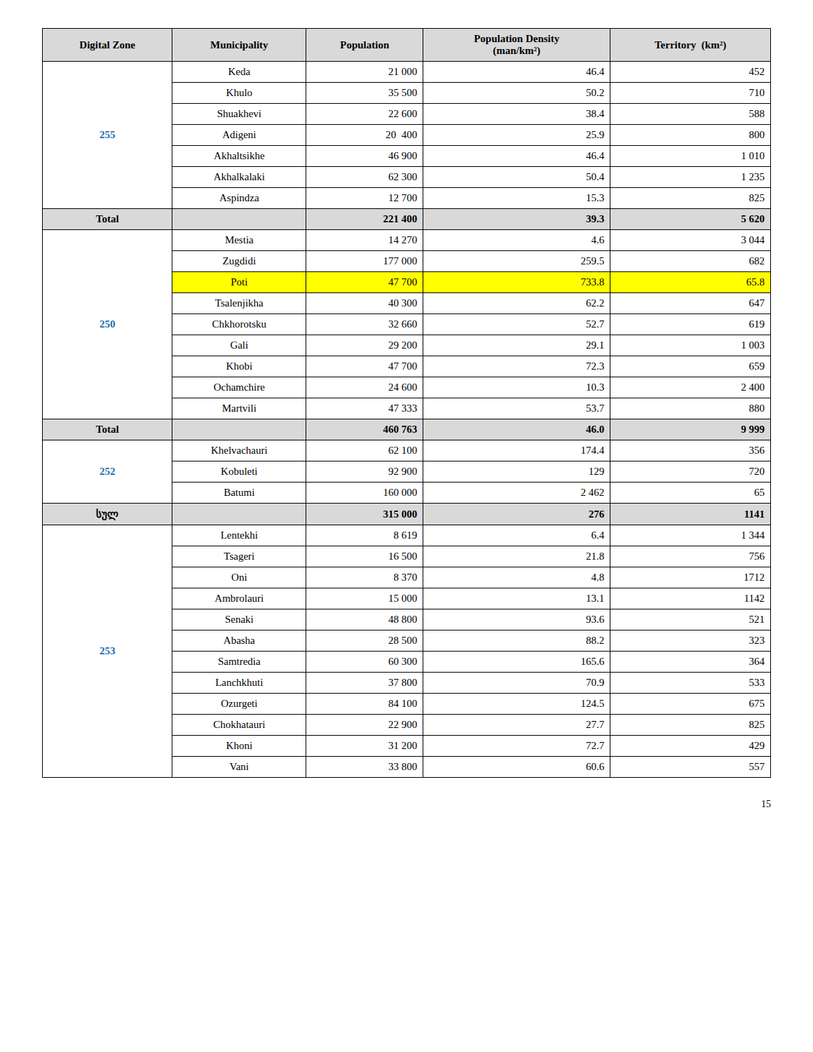| Digital Zone | Municipality | Population | Population Density (man/km²) | Territory (km²) |
| --- | --- | --- | --- | --- |
| 255 | Keda | 21 000 | 46.4 | 452 |
| Khulo | 35 500 | 50.2 | 710 |
| Shuakhevi | 22 600 | 38.4 | 588 |
| Adigeni | 20 400 | 25.9 | 800 |
| Akhaltsikhe | 46 900 | 46.4 | 1 010 |
| Akhalkalaki | 62 300 | 50.4 | 1 235 |
| Aspindza | 12 700 | 15.3 | 825 |
| Total | | 221 400 | 39.3 | 5 620 |
| 250 | Mestia | 14 270 | 4.6 | 3 044 |
| Zugdidi | 177 000 | 259.5 | 682 |
| Poti | 47 700 | 733.8 | 65.8 |
| Tsalenjikha | 40 300 | 62.2 | 647 |
| Chkhorotsku | 32 660 | 52.7 | 619 |
| Gali | 29 200 | 29.1 | 1 003 |
| Khobi | 47 700 | 72.3 | 659 |
| Ochamchire | 24 600 | 10.3 | 2 400 |
| Martvili | 47 333 | 53.7 | 880 |
| Total | | 460 763 | 46.0 | 9 999 |
| 252 | Khelvachauri | 62 100 | 174.4 | 356 |
| Kobuleti | 92 900 | 129 | 720 |
| Batumi | 160 000 | 2 462 | 65 |
| სულ | | 315 000 | 276 | 1141 |
| 253 | Lentekhi | 8 619 | 6.4 | 1 344 |
| Tsageri | 16 500 | 21.8 | 756 |
| Oni | 8 370 | 4.8 | 1712 |
| Ambrolauri | 15 000 | 13.1 | 1142 |
| Senaki | 48 800 | 93.6 | 521 |
| Abasha | 28 500 | 88.2 | 323 |
| Samtredia | 60 300 | 165.6 | 364 |
| Lanchkhuti | 37 800 | 70.9 | 533 |
| Ozurgeti | 84 100 | 124.5 | 675 |
| Chokhatauri | 22 900 | 27.7 | 825 |
| Khoni | 31 200 | 72.7 | 429 |
| Vani | 33 800 | 60.6 | 557 |
15